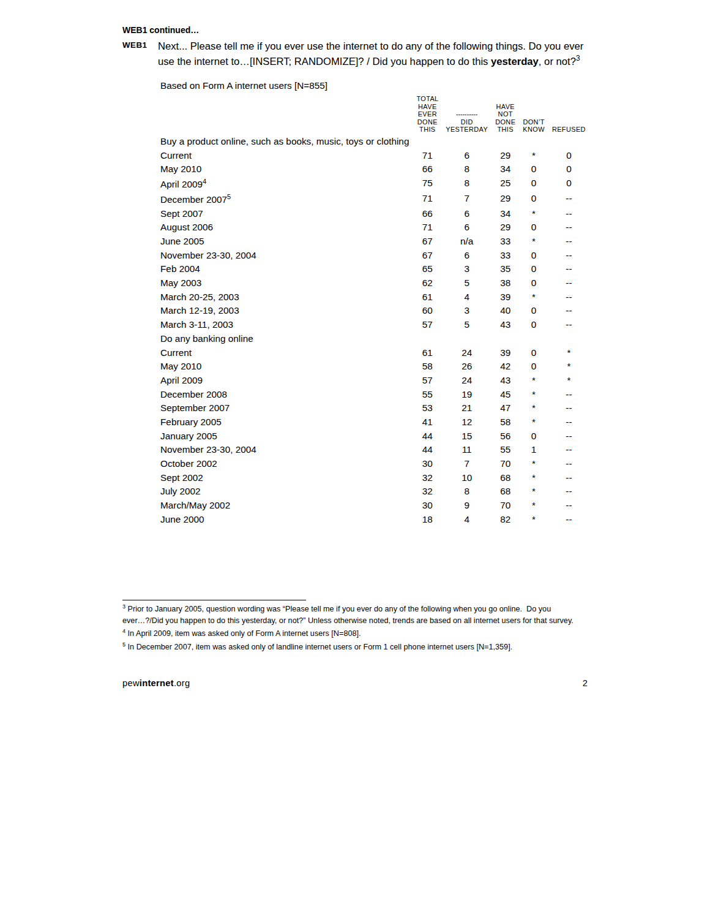WEB1 continued…
WEB1
Next... Please tell me if you ever use the internet to do any of the following things. Do you ever use the internet to…[INSERT; RANDOMIZE]? / Did you happen to do this yesterday, or not?3
Based on Form A internet users [N=855]
| | TOTAL HAVE EVER DONE THIS | ---------- DID YESTERDAY | HAVE NOT DONE THIS | DON’T KNOW | REFUSED |
| --- | --- | --- | --- | --- | --- |
| Buy a product online, such as books, music, toys or clothing | | | | | |
| Current | 71 | 6 | 29 | * | 0 |
| May 2010 | 66 | 8 | 34 | 0 | 0 |
| April 2009 4 | 75 | 8 | 25 | 0 | 0 |
| December 2007 5 | 71 | 7 | 29 | 0 | -- |
| Sept 2007 | 66 | 6 | 34 | * | -- |
| August 2006 | 71 | 6 | 29 | 0 | -- |
| June 2005 | 67 | n/a | 33 | * | -- |
| November 23-30, 2004 | 67 | 6 | 33 | 0 | -- |
| Feb 2004 | 65 | 3 | 35 | 0 | -- |
| May 2003 | 62 | 5 | 38 | 0 | -- |
| March 20-25, 2003 | 61 | 4 | 39 | * | -- |
| March 12-19, 2003 | 60 | 3 | 40 | 0 | -- |
| March 3-11, 2003 | 57 | 5 | 43 | 0 | -- |
| Do any banking online | | | | | |
| Current | 61 | 24 | 39 | 0 | * |
| May 2010 | 58 | 26 | 42 | 0 | * |
| April 2009 | 57 | 24 | 43 | * | * |
| December 2008 | 55 | 19 | 45 | * | -- |
| September 2007 | 53 | 21 | 47 | * | -- |
| February 2005 | 41 | 12 | 58 | * | -- |
| January 2005 | 44 | 15 | 56 | 0 | -- |
| November 23-30, 2004 | 44 | 11 | 55 | 1 | -- |
| October 2002 | 30 | 7 | 70 | * | -- |
| Sept 2002 | 32 | 10 | 68 | * | -- |
| July 2002 | 32 | 8 | 68 | * | -- |
| March/May 2002 | 30 | 9 | 70 | * | -- |
| June 2000 | 18 | 4 | 82 | * | -- |
3 Prior to January 2005, question wording was “Please tell me if you ever do any of the following when you go online. Do you ever…?/Did you happen to do this yesterday, or not?” Unless otherwise noted, trends are based on all internet users for that survey.
4 In April 2009, item was asked only of Form A internet users [N=808].
5 In December 2007, item was asked only of landline internet users or Form 1 cell phone internet users [N=1,359].
pewinternet.org
2